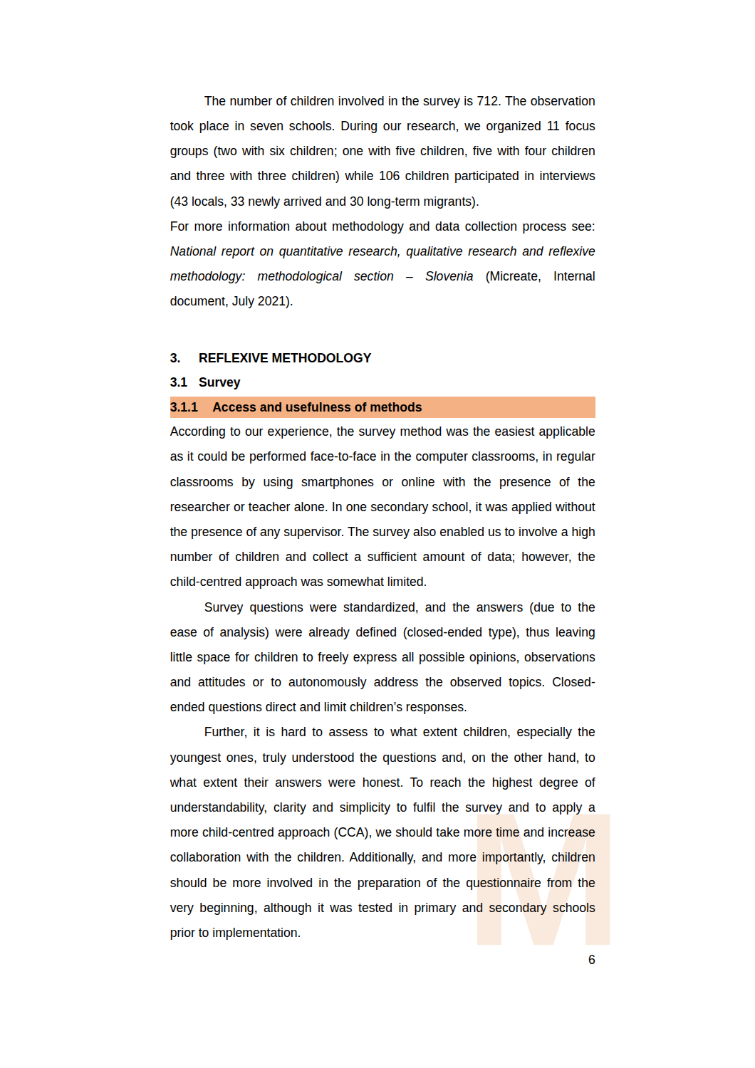M
The number of children involved in the survey is 712. The observation took place in seven schools. During our research, we organized 11 focus groups (two with six children; one with five children, five with four children and three with three children) while 106 children participated in interviews (43 locals, 33 newly arrived and 30 long-term migrants).
For more information about methodology and data collection process see: National report on quantitative research, qualitative research and reflexive methodology: methodological section – Slovenia (Micreate, Internal document, July 2021).
3. REFLEXIVE METHODOLOGY
3.1 Survey
3.1.1 Access and usefulness of methods
According to our experience, the survey method was the easiest applicable as it could be performed face-to-face in the computer classrooms, in regular classrooms by using smartphones or online with the presence of the researcher or teacher alone. In one secondary school, it was applied without the presence of any supervisor. The survey also enabled us to involve a high number of children and collect a sufficient amount of data; however, the child-centred approach was somewhat limited.
Survey questions were standardized, and the answers (due to the ease of analysis) were already defined (closed-ended type), thus leaving little space for children to freely express all possible opinions, observations and attitudes or to autonomously address the observed topics. Closed-ended questions direct and limit children’s responses.
Further, it is hard to assess to what extent children, especially the youngest ones, truly understood the questions and, on the other hand, to what extent their answers were honest. To reach the highest degree of understandability, clarity and simplicity to fulfil the survey and to apply a more child-centred approach (CCA), we should take more time and increase collaboration with the children. Additionally, and more importantly, children should be more involved in the preparation of the questionnaire from the very beginning, although it was tested in primary and secondary schools prior to implementation.
6